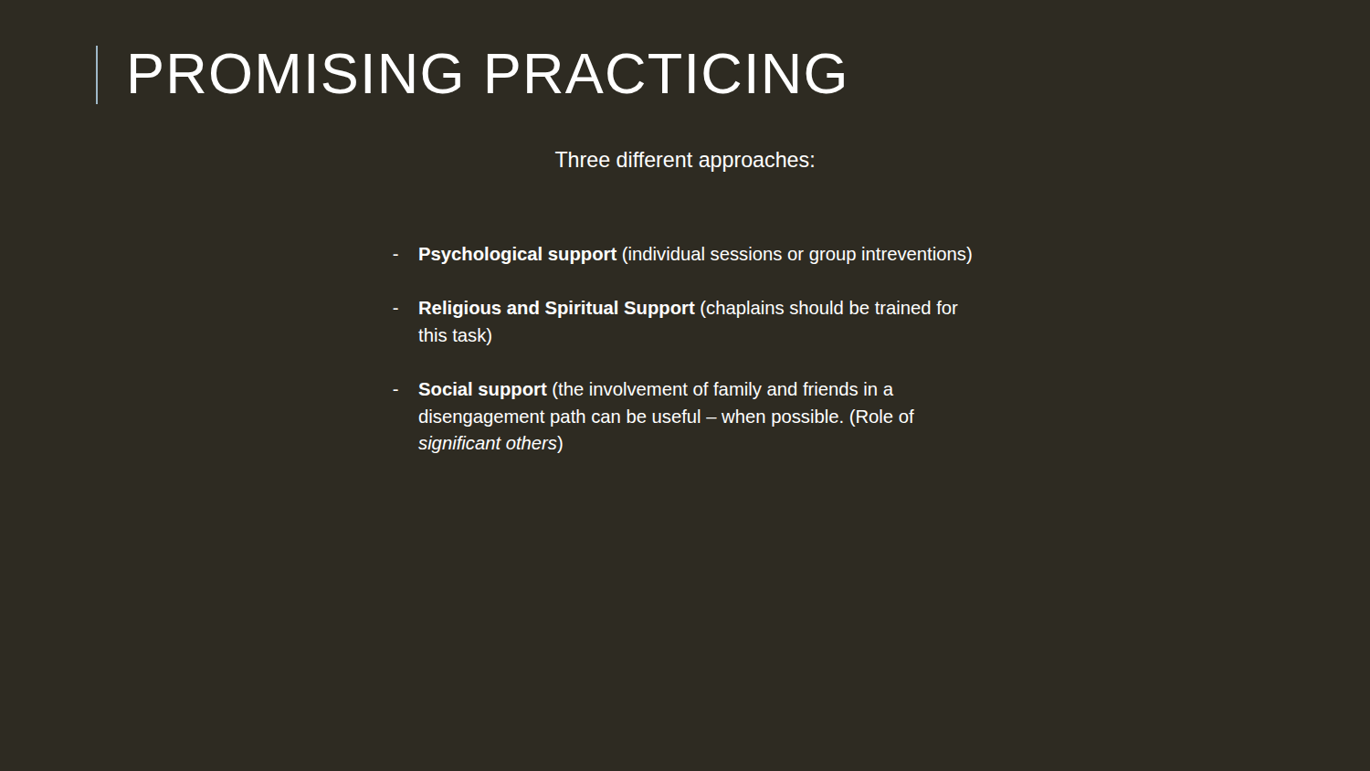Promising Practicing
Three different approaches:
Psychological support (individual sessions or group intreventions)
Religious and Spiritual Support (chaplains should be trained for this task)
Social support (the involvement of family and friends in a disengagement path can be useful – when possible. (Role of significant others)